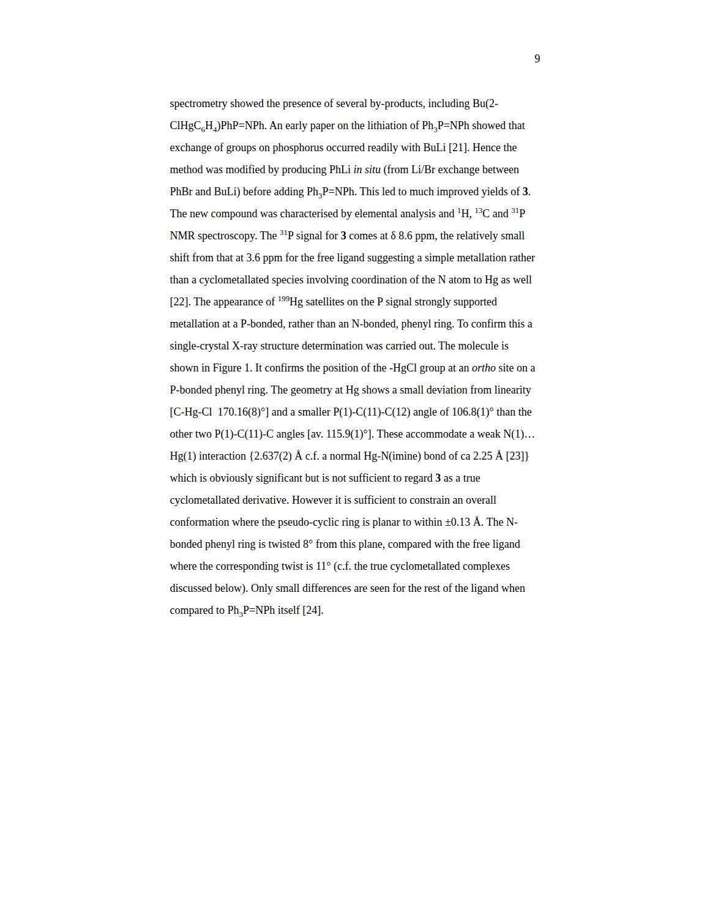9
spectrometry showed the presence of several by-products, including Bu(2-ClHgC6H4)PhP=NPh. An early paper on the lithiation of Ph3P=NPh showed that exchange of groups on phosphorus occurred readily with BuLi [21]. Hence the method was modified by producing PhLi in situ (from Li/Br exchange between PhBr and BuLi) before adding Ph3P=NPh. This led to much improved yields of 3.
The new compound was characterised by elemental analysis and 1H, 13C and 31P NMR spectroscopy. The 31P signal for 3 comes at δ 8.6 ppm, the relatively small shift from that at 3.6 ppm for the free ligand suggesting a simple metallation rather than a cyclometallated species involving coordination of the N atom to Hg as well [22]. The appearance of 199Hg satellites on the P signal strongly supported metallation at a P-bonded, rather than an N-bonded, phenyl ring. To confirm this a single-crystal X-ray structure determination was carried out. The molecule is shown in Figure 1. It confirms the position of the -HgCl group at an ortho site on a P-bonded phenyl ring. The geometry at Hg shows a small deviation from linearity [C-Hg-Cl 170.16(8)°] and a smaller P(1)-C(11)-C(12) angle of 106.8(1)° than the other two P(1)-C(11)-C angles [av. 115.9(1)°]. These accommodate a weak N(1)…Hg(1) interaction {2.637(2) Å c.f. a normal Hg-N(imine) bond of ca 2.25 Å [23]} which is obviously significant but is not sufficient to regard 3 as a true cyclometallated derivative. However it is sufficient to constrain an overall conformation where the pseudo-cyclic ring is planar to within ±0.13 Å. The N-bonded phenyl ring is twisted 8° from this plane, compared with the free ligand where the corresponding twist is 11° (c.f. the true cyclometallated complexes discussed below). Only small differences are seen for the rest of the ligand when compared to Ph3P=NPh itself [24].